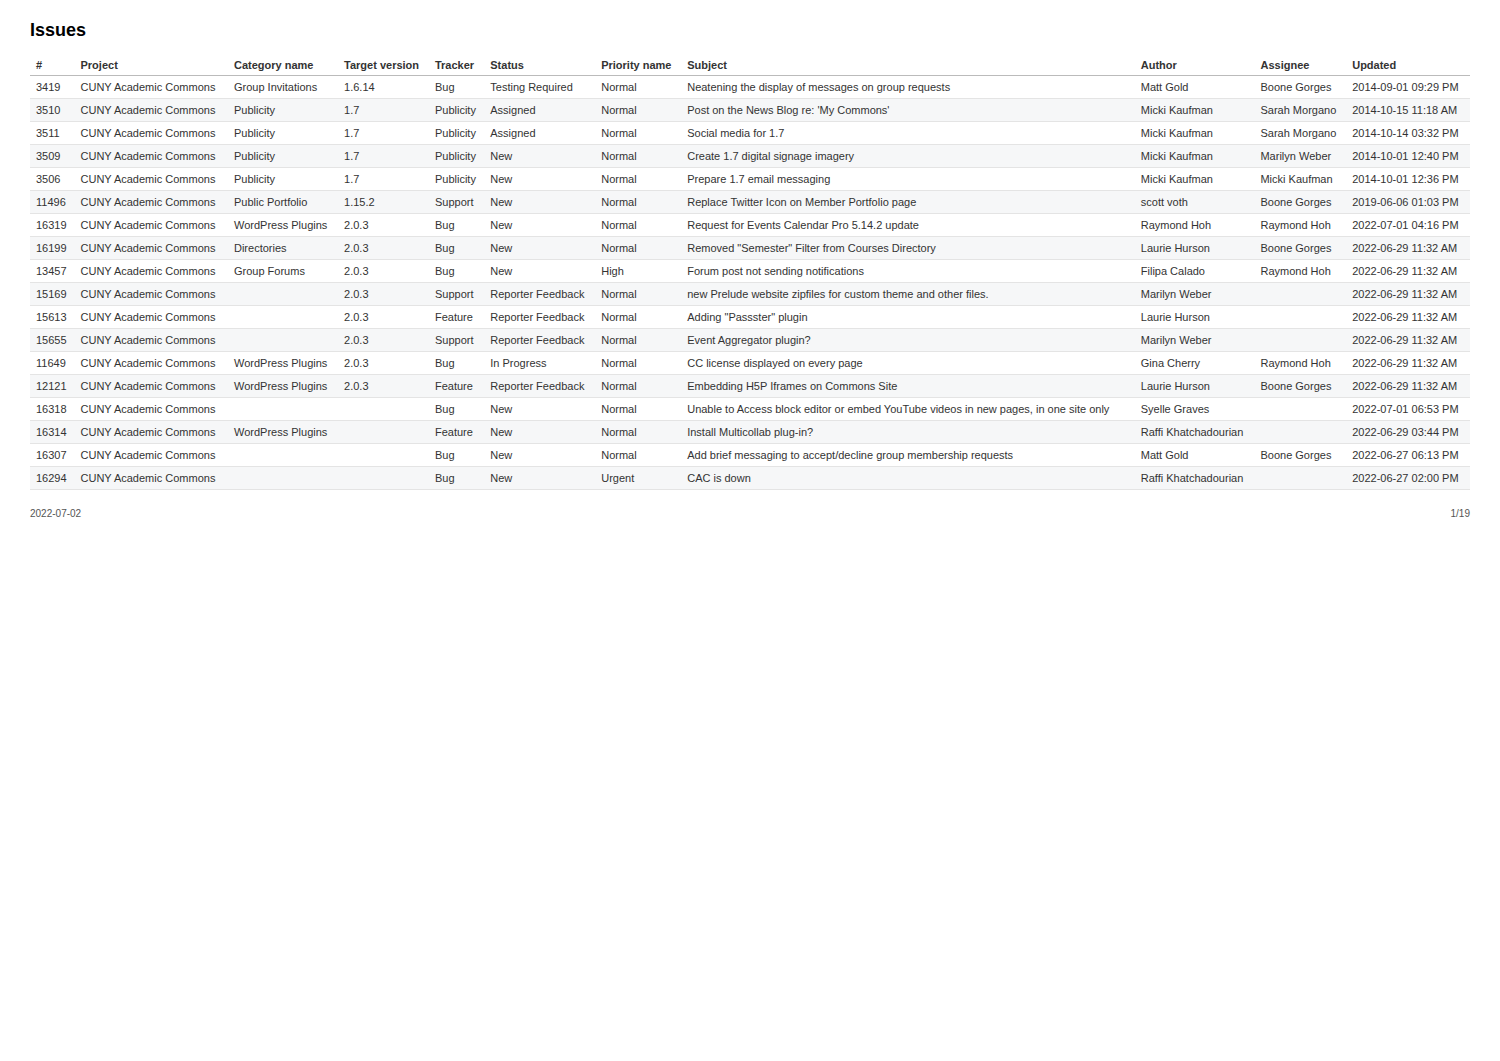Issues
| # | Project | Category name | Target version | Tracker | Status | Priority name | Subject | Author | Assignee | Updated |
| --- | --- | --- | --- | --- | --- | --- | --- | --- | --- | --- |
| 3419 | CUNY Academic Commons | Group Invitations | 1.6.14 | Bug | Testing Required | Normal | Neatening the display of messages on group requests | Matt Gold | Boone Gorges | 2014-09-01 09:29 PM |
| 3510 | CUNY Academic Commons | Publicity | 1.7 | Publicity | Assigned | Normal | Post on the News Blog re: 'My Commons' | Micki Kaufman | Sarah Morgano | 2014-10-15 11:18 AM |
| 3511 | CUNY Academic Commons | Publicity | 1.7 | Publicity | Assigned | Normal | Social media for 1.7 | Micki Kaufman | Sarah Morgano | 2014-10-14 03:32 PM |
| 3509 | CUNY Academic Commons | Publicity | 1.7 | Publicity | New | Normal | Create 1.7 digital signage imagery | Micki Kaufman | Marilyn Weber | 2014-10-01 12:40 PM |
| 3506 | CUNY Academic Commons | Publicity | 1.7 | Publicity | New | Normal | Prepare 1.7 email messaging | Micki Kaufman | Micki Kaufman | 2014-10-01 12:36 PM |
| 11496 | CUNY Academic Commons | Public Portfolio | 1.15.2 | Support | New | Normal | Replace Twitter Icon on Member Portfolio page | scott voth | Boone Gorges | 2019-06-06 01:03 PM |
| 16319 | CUNY Academic Commons | WordPress Plugins | 2.0.3 | Bug | New | Normal | Request for Events Calendar Pro 5.14.2 update | Raymond Hoh | Raymond Hoh | 2022-07-01 04:16 PM |
| 16199 | CUNY Academic Commons | Directories | 2.0.3 | Bug | New | Normal | Removed "Semester" Filter from Courses Directory | Laurie Hurson | Boone Gorges | 2022-06-29 11:32 AM |
| 13457 | CUNY Academic Commons | Group Forums | 2.0.3 | Bug | New | High | Forum post not sending notifications | Filipa Calado | Raymond Hoh | 2022-06-29 11:32 AM |
| 15169 | CUNY Academic Commons | | 2.0.3 | Support | Reporter Feedback | Normal | new Prelude website zipfiles for custom theme and other files. | Marilyn Weber | | 2022-06-29 11:32 AM |
| 15613 | CUNY Academic Commons | | 2.0.3 | Feature | Reporter Feedback | Normal | Adding "Passster" plugin | Laurie Hurson | | 2022-06-29 11:32 AM |
| 15655 | CUNY Academic Commons | | 2.0.3 | Support | Reporter Feedback | Normal | Event Aggregator plugin? | Marilyn Weber | | 2022-06-29 11:32 AM |
| 11649 | CUNY Academic Commons | WordPress Plugins | 2.0.3 | Bug | In Progress | Normal | CC license displayed on every page | Gina Cherry | Raymond Hoh | 2022-06-29 11:32 AM |
| 12121 | CUNY Academic Commons | WordPress Plugins | 2.0.3 | Feature | Reporter Feedback | Normal | Embedding H5P Iframes on Commons Site | Laurie Hurson | Boone Gorges | 2022-06-29 11:32 AM |
| 16318 | CUNY Academic Commons | | | Bug | New | Normal | Unable to Access block editor or embed YouTube videos in new pages, in one site only | Syelle Graves | | 2022-07-01 06:53 PM |
| 16314 | CUNY Academic Commons | WordPress Plugins | | Feature | New | Normal | Install Multicollab plug-in? | Raffi Khatchadourian | | 2022-06-29 03:44 PM |
| 16307 | CUNY Academic Commons | | | Bug | New | Normal | Add brief messaging to accept/decline group membership requests | Matt Gold | Boone Gorges | 2022-06-27 06:13 PM |
| 16294 | CUNY Academic Commons | | | Bug | New | Urgent | CAC is down | Raffi Khatchadourian | | 2022-06-27 02:00 PM |
2022-07-02 1/19